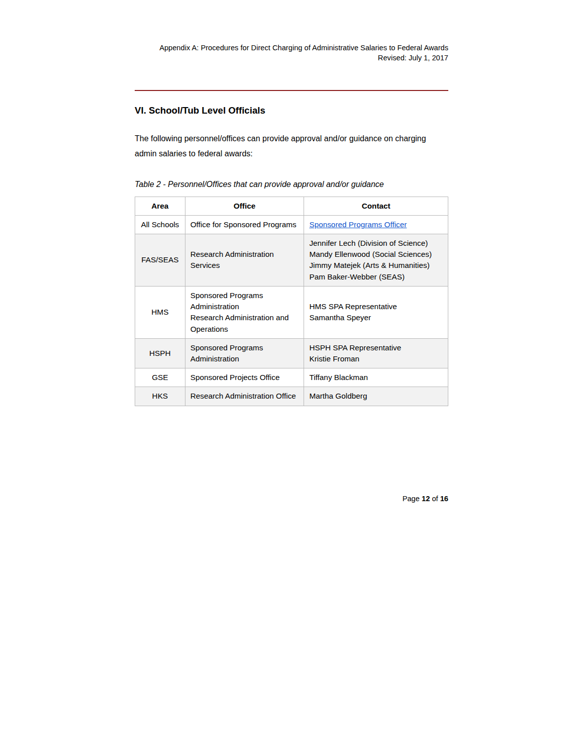Appendix A: Procedures for Direct Charging of Administrative Salaries to Federal Awards
Revised: July 1, 2017
VI. School/Tub Level Officials
The following personnel/offices can provide approval and/or guidance on charging admin salaries to federal awards:
Table 2 - Personnel/Offices that can provide approval and/or guidance
| Area | Office | Contact |
| --- | --- | --- |
| All Schools | Office for Sponsored Programs | Sponsored Programs Officer |
| FAS/SEAS | Research Administration Services | Jennifer Lech (Division of Science) Mandy Ellenwood (Social Sciences) Jimmy Matejek (Arts & Humanities) Pam Baker-Webber (SEAS) |
| HMS | Sponsored Programs Administration Research Administration and Operations | HMS SPA Representative Samantha Speyer |
| HSPH | Sponsored Programs Administration | HSPH SPA Representative Kristie Froman |
| GSE | Sponsored Projects Office | Tiffany Blackman |
| HKS | Research Administration Office | Martha Goldberg |
Page 12 of 16